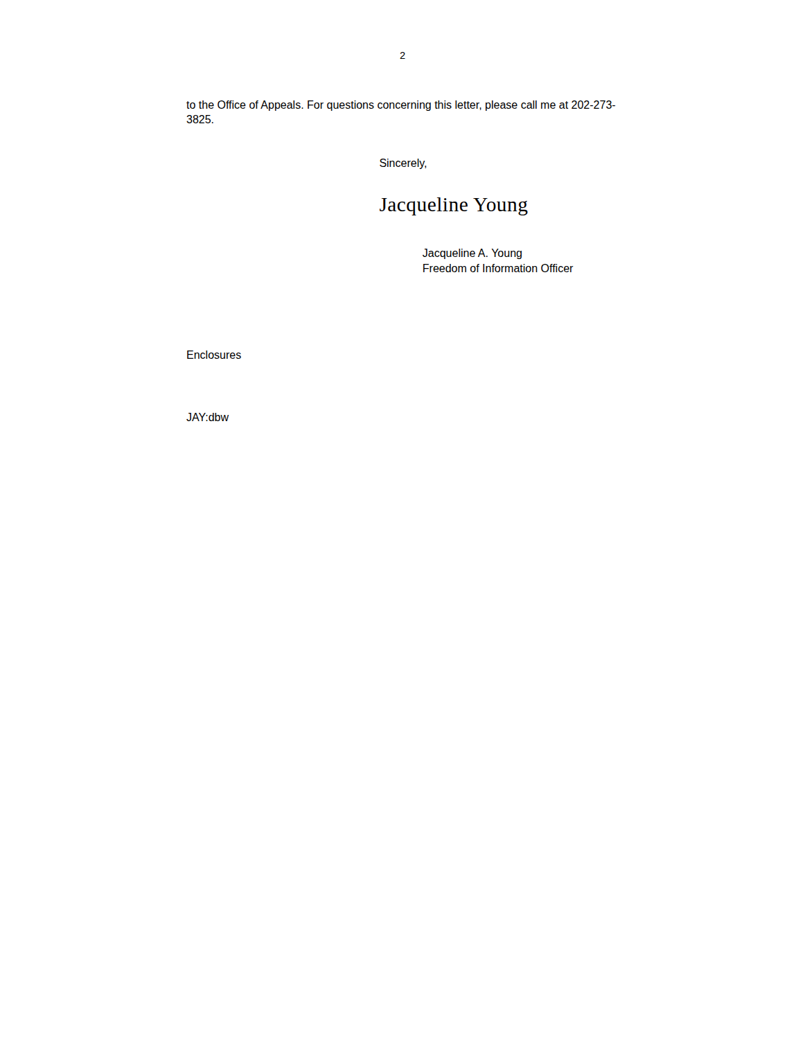2
to the Office of Appeals. For questions concerning this letter, please call me at 202-273-3825.
Sincerely,
Jacqueline Young
Jacqueline A. Young
Freedom of Information Officer
Enclosures
JAY:dbw